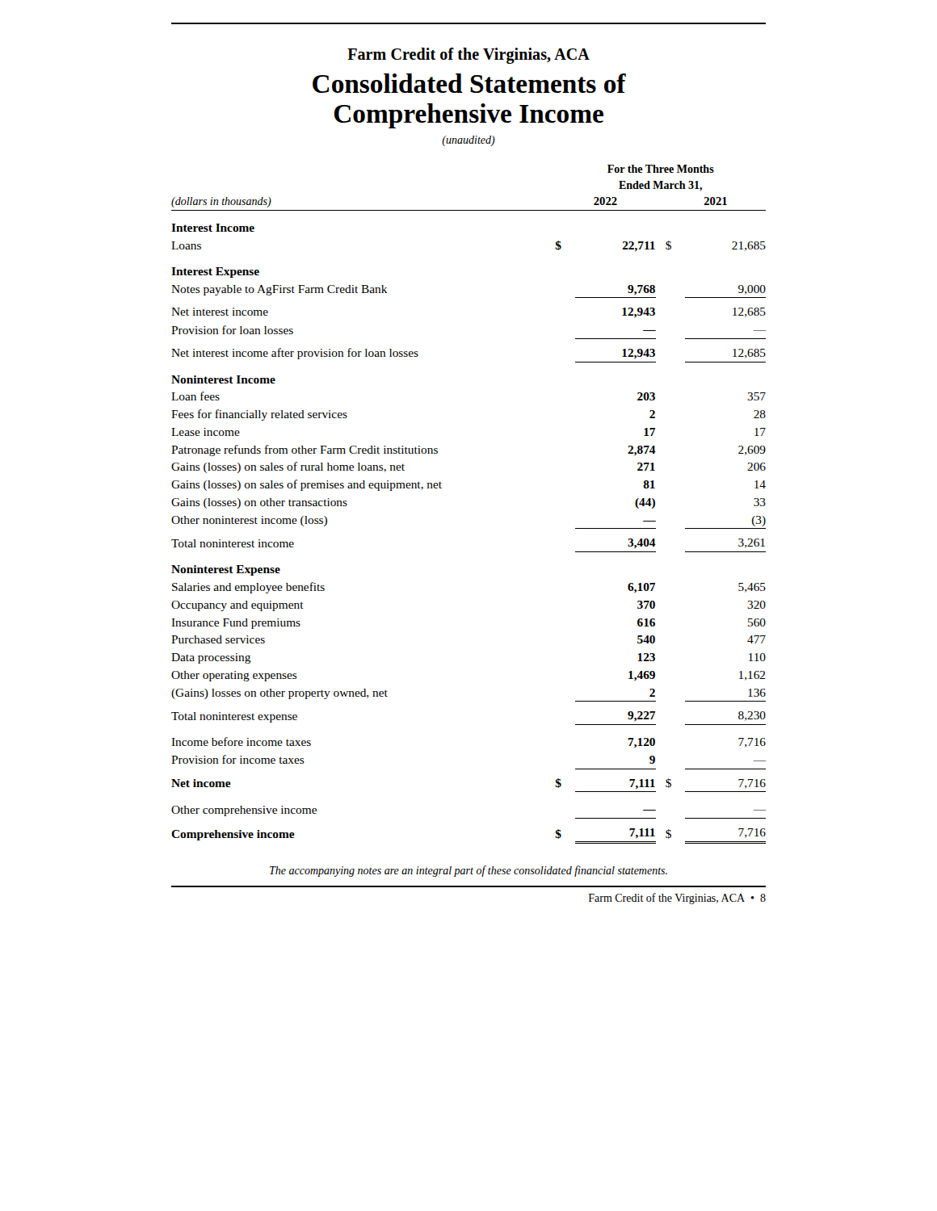Farm Credit of the Virginias, ACA
Consolidated Statements of
Comprehensive Income
(unaudited)
| | For the Three Months Ended March 31, |
| (dollars in thousands) | 2022 | | 2021 |
| Interest Income | | | | | |
| Loans | $ | 22,711 | | $ | 21,685 |
| Interest Expense | | | | | |
| Notes payable to AgFirst Farm Credit Bank | | 9,768 | | | 9,000 |
| Net interest income | | 12,943 | | | 12,685 |
| Provision for loan losses | | — | | | — |
| Net interest income after provision for loan losses | | 12,943 | | | 12,685 |
| Noninterest Income | | | | | |
| Loan fees | | 203 | | | 357 |
| Fees for financially related services | | 2 | | | 28 |
| Lease income | | 17 | | | 17 |
| Patronage refunds from other Farm Credit institutions | | 2,874 | | | 2,609 |
| Gains (losses) on sales of rural home loans, net | | 271 | | | 206 |
| Gains (losses) on sales of premises and equipment, net | | 81 | | | 14 |
| Gains (losses) on other transactions | | (44) | | | 33 |
| Other noninterest income (loss) | | — | | | (3) |
| Total noninterest income | | 3,404 | | | 3,261 |
| Noninterest Expense | | | | | |
| Salaries and employee benefits | | 6,107 | | | 5,465 |
| Occupancy and equipment | | 370 | | | 320 |
| Insurance Fund premiums | | 616 | | | 560 |
| Purchased services | | 540 | | | 477 |
| Data processing | | 123 | | | 110 |
| Other operating expenses | | 1,469 | | | 1,162 |
| (Gains) losses on other property owned, net | | 2 | | | 136 |
| Total noninterest expense | | 9,227 | | | 8,230 |
| Income before income taxes | | 7,120 | | | 7,716 |
| Provision for income taxes | | 9 | | | — |
| Net income | $ | 7,111 | | $ | 7,716 |
| Other comprehensive income | | — | | | — |
| Comprehensive income | $ | 7,111 | | $ | 7,716 |
The accompanying notes are an integral part of these consolidated financial statements.
Farm Credit of the Virginias, ACA • 8